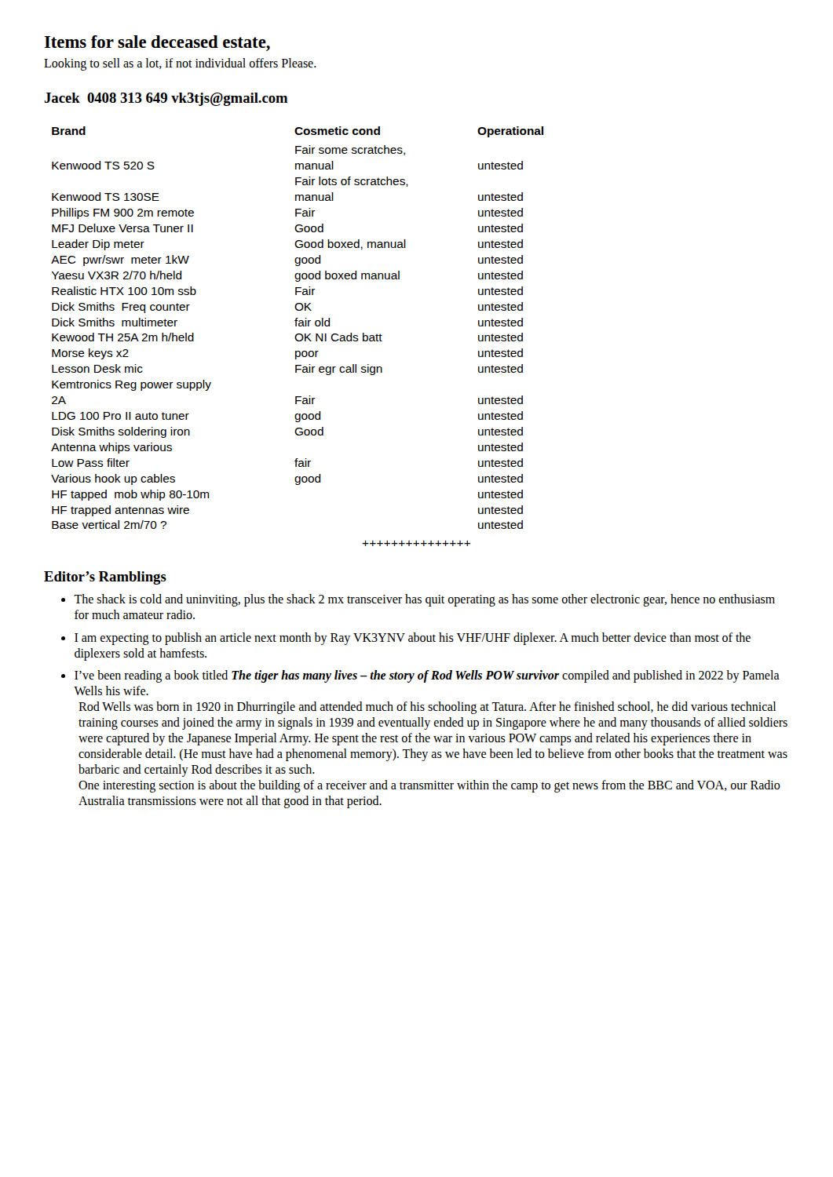Items for sale deceased estate,
Looking to sell as a lot, if not individual offers Please.
Jacek 0408 313 649 vk3tjs@gmail.com
| Brand | Cosmetic cond | Operational |
| --- | --- | --- |
| | Fair some scratches, | |
| Kenwood TS 520 S | manual | untested |
| | Fair lots of scratches, | |
| Kenwood TS 130SE | manual | untested |
| Phillips FM 900 2m remote | Fair | untested |
| MFJ Deluxe Versa Tuner II | Good | untested |
| Leader Dip meter | Good boxed, manual | untested |
| AEC pwr/swr meter 1kW | good | untested |
| Yaesu VX3R 2/70 h/held | good boxed manual | untested |
| Realistic HTX 100 10m ssb | Fair | untested |
| Dick Smiths Freq counter | OK | untested |
| Dick Smiths multimeter | fair old | untested |
| Kewood TH 25A 2m h/held | OK NI Cads batt | untested |
| Morse keys x2 | poor | untested |
| Lesson Desk mic | Fair egr call sign | untested |
| Kemtronics Reg power supply | | |
| 2A | Fair | untested |
| LDG 100 Pro II auto tuner | good | untested |
| Disk Smiths soldering iron | Good | untested |
| Antenna whips various | | untested |
| Low Pass filter | fair | untested |
| Various hook up cables | good | untested |
| HF tapped mob whip 80-10m | | untested |
| HF trapped antennas wire | | untested |
| Base vertical 2m/70 ? | | untested |
+++++++++++++++
Editor’s Ramblings
The shack is cold and uninviting, plus the shack 2 mx transceiver has quit operating as has some other electronic gear, hence no enthusiasm for much amateur radio.
I am expecting to publish an article next month by Ray VK3YNV about his VHF/UHF diplexer. A much better device than most of the diplexers sold at hamfests.
I’ve been reading a book titled The tiger has many lives – the story of Rod Wells POW survivor compiled and published in 2022 by Pamela Wells his wife. Rod Wells was born in 1920 in Dhurringile and attended much of his schooling at Tatura. After he finished school, he did various technical training courses and joined the army in signals in 1939 and eventually ended up in Singapore where he and many thousands of allied soldiers were captured by the Japanese Imperial Army. He spent the rest of the war in various POW camps and related his experiences there in considerable detail. (He must have had a phenomenal memory). They as we have been led to believe from other books that the treatment was barbaric and certainly Rod describes it as such. One interesting section is about the building of a receiver and a transmitter within the camp to get news from the BBC and VOA, our Radio Australia transmissions were not all that good in that period.